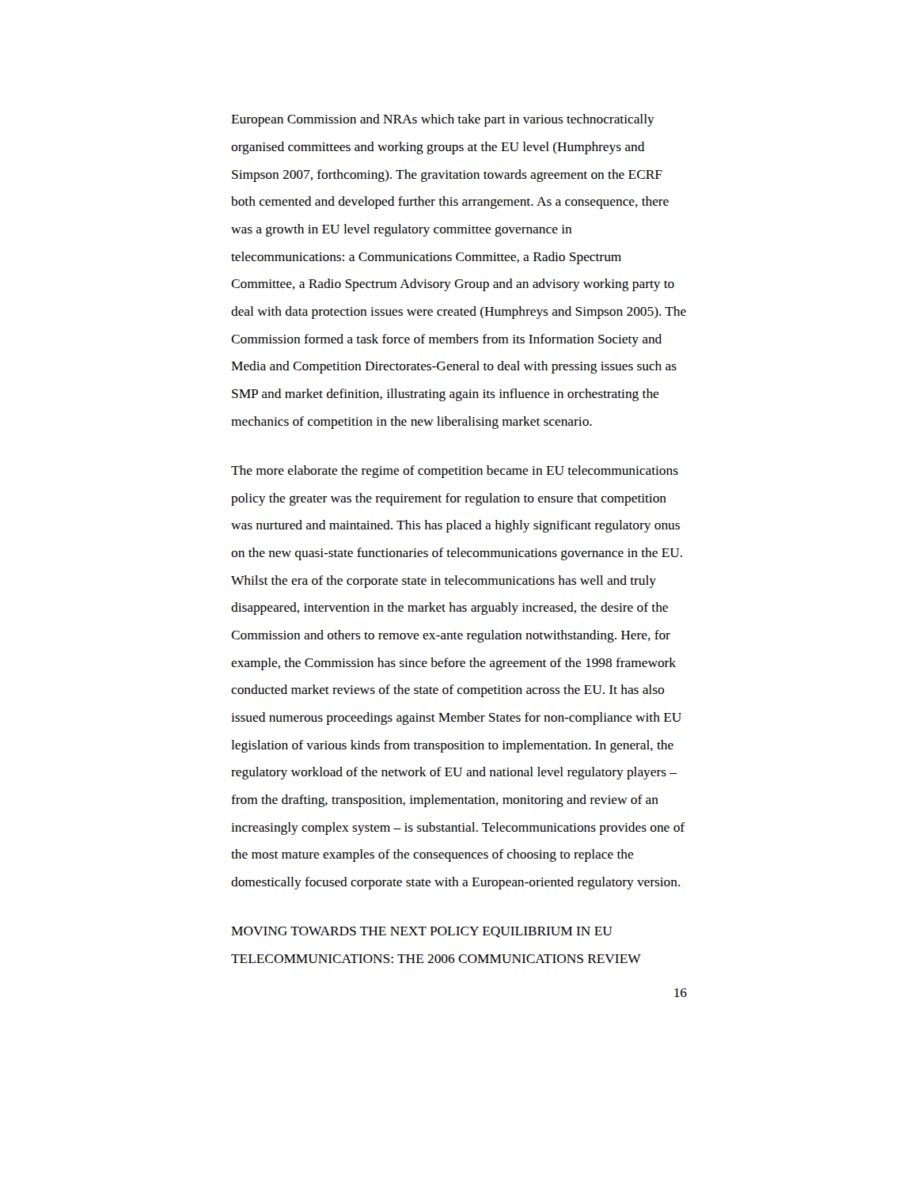European Commission and NRAs which take part in various technocratically organised committees and working groups at the EU level (Humphreys and Simpson 2007, forthcoming). The gravitation towards agreement on the ECRF both cemented and developed further this arrangement. As a consequence, there was a growth in EU level regulatory committee governance in telecommunications: a Communications Committee, a Radio Spectrum Committee, a Radio Spectrum Advisory Group and an advisory working party to deal with data protection issues were created (Humphreys and Simpson 2005). The Commission formed a task force of members from its Information Society and Media and Competition Directorates-General to deal with pressing issues such as SMP and market definition, illustrating again its influence in orchestrating the mechanics of competition in the new liberalising market scenario.
The more elaborate the regime of competition became in EU telecommunications policy the greater was the requirement for regulation to ensure that competition was nurtured and maintained. This has placed a highly significant regulatory onus on the new quasi-state functionaries of telecommunications governance in the EU. Whilst the era of the corporate state in telecommunications has well and truly disappeared, intervention in the market has arguably increased, the desire of the Commission and others to remove ex-ante regulation notwithstanding. Here, for example, the Commission has since before the agreement of the 1998 framework conducted market reviews of the state of competition across the EU. It has also issued numerous proceedings against Member States for non-compliance with EU legislation of various kinds from transposition to implementation. In general, the regulatory workload of the network of EU and national level regulatory players – from the drafting, transposition, implementation, monitoring and review of an increasingly complex system – is substantial. Telecommunications provides one of the most mature examples of the consequences of choosing to replace the domestically focused corporate state with a European-oriented regulatory version.
MOVING TOWARDS THE NEXT POLICY EQUILIBRIUM IN EU TELECOMMUNICATIONS: THE 2006 COMMUNICATIONS REVIEW
16